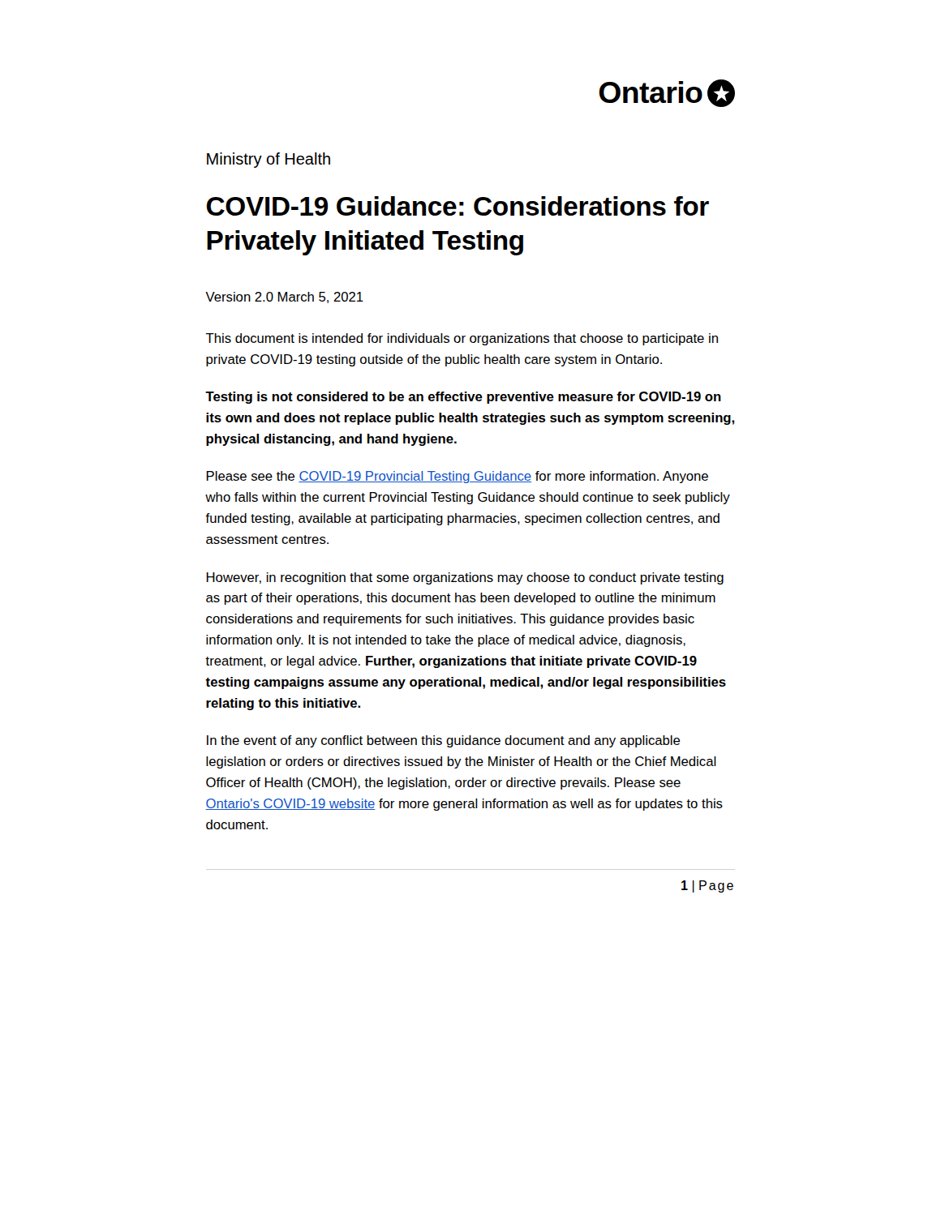Ontario
Ministry of Health
COVID-19 Guidance: Considerations for Privately Initiated Testing
Version 2.0 March 5, 2021
This document is intended for individuals or organizations that choose to participate in private COVID-19 testing outside of the public health care system in Ontario.
Testing is not considered to be an effective preventive measure for COVID-19 on its own and does not replace public health strategies such as symptom screening, physical distancing, and hand hygiene.
Please see the COVID-19 Provincial Testing Guidance for more information. Anyone who falls within the current Provincial Testing Guidance should continue to seek publicly funded testing, available at participating pharmacies, specimen collection centres, and assessment centres.
However, in recognition that some organizations may choose to conduct private testing as part of their operations, this document has been developed to outline the minimum considerations and requirements for such initiatives. This guidance provides basic information only. It is not intended to take the place of medical advice, diagnosis, treatment, or legal advice. Further, organizations that initiate private COVID-19 testing campaigns assume any operational, medical, and/or legal responsibilities relating to this initiative.
In the event of any conflict between this guidance document and any applicable legislation or orders or directives issued by the Minister of Health or the Chief Medical Officer of Health (CMOH), the legislation, order or directive prevails. Please see Ontario's COVID-19 website for more general information as well as for updates to this document.
1 | Page